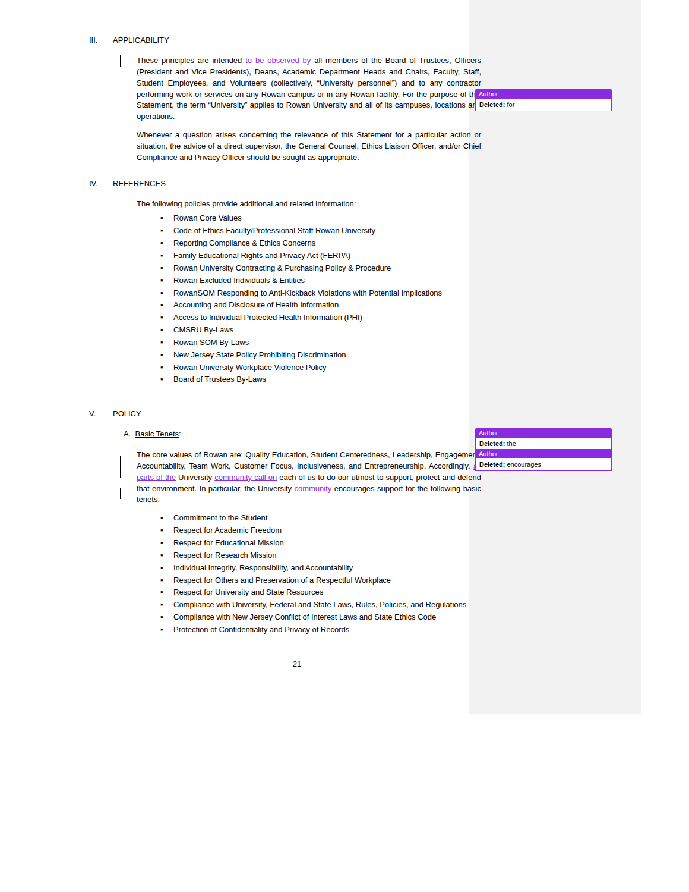III.
APPLICABILITY
These principles are intended to be observed by all members of the Board of Trustees, Officers (President and Vice Presidents), Deans, Academic Department Heads and Chairs, Faculty, Staff, Student Employees, and Volunteers (collectively, “University personnel”) and to any contractor performing work or services on any Rowan campus or in any Rowan facility. For the purpose of this Statement, the term “University” applies to Rowan University and all of its campuses, locations and operations.
Whenever a question arises concerning the relevance of this Statement for a particular action or situation, the advice of a direct supervisor, the General Counsel, Ethics Liaison Officer, and/or Chief Compliance and Privacy Officer should be sought as appropriate.
IV.
REFERENCES
The following policies provide additional and related information:
Rowan Core Values
Code of Ethics Faculty/Professional Staff Rowan University
Reporting Compliance & Ethics Concerns
Family Educational Rights and Privacy Act (FERPA)
Rowan University Contracting & Purchasing Policy & Procedure
Rowan Excluded Individuals & Entities
RowanSOM Responding to Anti-Kickback Violations with Potential Implications
Accounting and Disclosure of Health Information
Access to Individual Protected Health Information (PHI)
CMSRU By-Laws
Rowan SOM By-Laws
New Jersey State Policy Prohibiting Discrimination
Rowan University Workplace Violence Policy
Board of Trustees By-Laws
V.
POLICY
A. Basic Tenets:
The core values of Rowan are: Quality Education, Student Centeredness, Leadership, Engagement, Accountability, Team Work, Customer Focus, Inclusiveness, and Entrepreneurship. Accordingly, ​all parts of the University community call on ​each of us to do our utmost to support, protect and defend that environment. In particular, the University community encourages support for the following basic tenets:
Commitment to the Student
Respect for Academic Freedom
Respect for Educational Mission
Respect for Research Mission
Individual Integrity, Responsibility, and Accountability
Respect for Others and Preservation of a Respectful Workplace
Respect for University and State Resources
Compliance with University, Federal and State Laws, Rules, Policies, and Regulations
Compliance with New Jersey Conflict of Interest Laws and State Ethics Code
Protection of Confidentiality and Privacy of Records
21
Author
Deleted: for
Author
Deleted: the
Author
Deleted: encourages